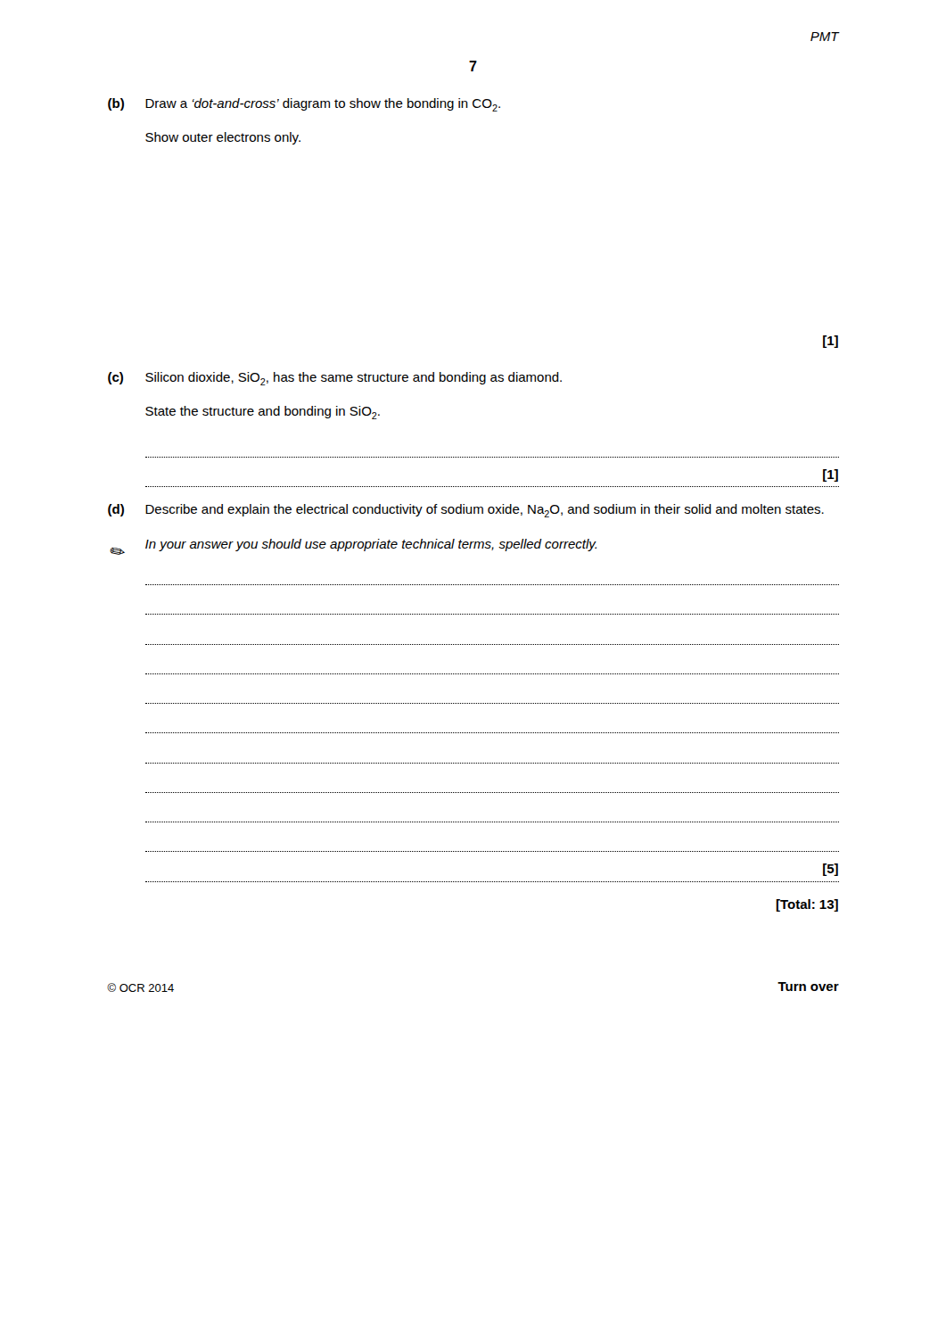PMT
7
(b)
Draw a ‘dot-and-cross’ diagram to show the bonding in CO2.
Show outer electrons only.
[1]
(c)
Silicon dioxide, SiO2, has the same structure and bonding as diamond.
State the structure and bonding in SiO2.
[1]
(d)
Describe and explain the electrical conductivity of sodium oxide, Na2O, and sodium in their solid and molten states.
✎
In your answer you should use appropriate technical terms, spelled correctly.
[5]
[Total: 13]
© OCR 2014
Turn over